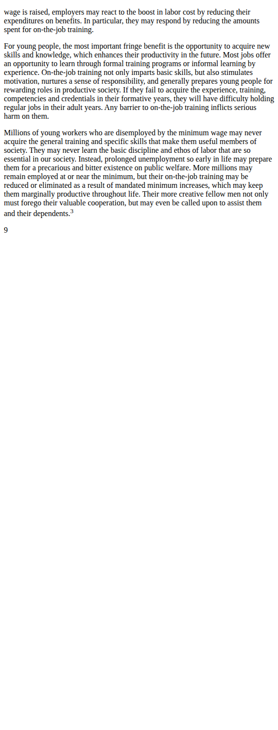wage is raised, employers may react to the boost in labor cost by reducing their expenditures on benefits. In particular, they may respond by reducing the amounts spent for on-the-job training.
For young people, the most important fringe benefit is the opportunity to acquire new skills and knowledge, which enhances their productivity in the future. Most jobs offer an opportunity to learn through formal training programs or informal learning by experience. On-the-job training not only imparts basic skills, but also stimulates motivation, nurtures a sense of responsibility, and generally prepares young people for rewarding roles in productive society. If they fail to acquire the experience, training, competencies and credentials in their formative years, they will have difficulty holding regular jobs in their adult years. Any barrier to on-the-job training inflicts serious harm on them.
Millions of young workers who are disemployed by the minimum wage may never acquire the general training and specific skills that make them useful members of society. They may never learn the basic discipline and ethos of labor that are so essential in our society. Instead, prolonged unemployment so early in life may prepare them for a precarious and bitter existence on public welfare. More millions may remain employed at or near the minimum, but their on-the-job training may be reduced or eliminated as a result of mandated minimum increases, which may keep them marginally productive throughout life. Their more creative fellow men not only must forego their valuable cooperation, but may even be called upon to assist them and their dependents.3
9